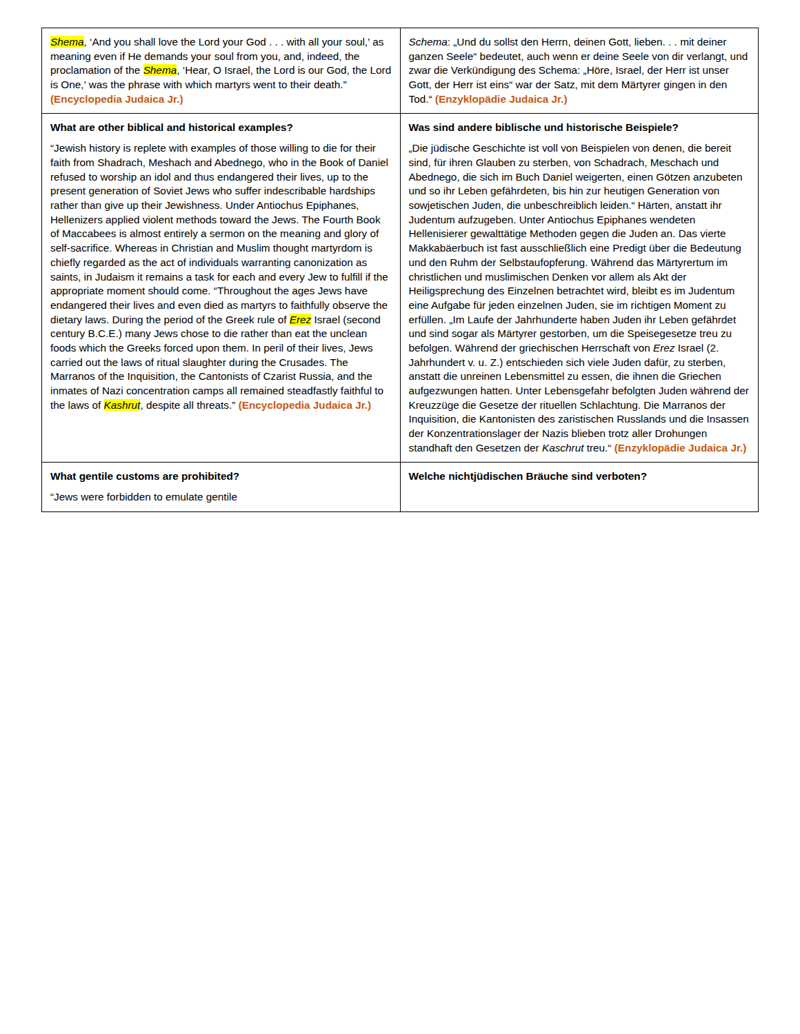| Shema , ‘And you shall love the Lord your God . . . with all your soul,’ as meaning even if He demands your soul from you, and, indeed, the proclamation of the Shema , ‘Hear, O Israel, the Lord is our God, the Lord is One,’ was the phrase with which martyrs went to their death.” (Encyclopedia Judaica Jr.) | Schema : „Und du sollst den Herrn, deinen Gott, lieben. . . mit deiner ganzen Seele“ bedeutet, auch wenn er deine Seele von dir verlangt, und zwar die Verkündigung des Schema: „Höre, Israel, der Herr ist unser Gott, der Herr ist eins“ war der Satz, mit dem Märtyrer gingen in den Tod.“ (Enzyklopädie Judaica Jr.) |
| What are other biblical and historical examples? “Jewish history is replete with examples of those willing to die for their faith from Shadrach, Meshach and Abednego, who in the Book of Daniel refused to worship an idol and thus endangered their lives, up to the present generation of Soviet Jews who suffer indescribable hardships rather than give up their Jewishness. Under Antiochus Epiphanes, Hellenizers applied violent methods toward the Jews. The Fourth Book of Maccabees is almost entirely a sermon on the meaning and glory of self-sacrifice. Whereas in Christian and Muslim thought martyrdom is chiefly regarded as the act of individuals warranting canonization as saints, in Judaism it remains a task for each and every Jew to fulfill if the appropriate moment should come. “Throughout the ages Jews have endangered their lives and even died as martyrs to faithfully observe the dietary laws. During the period of the Greek rule of Erez Israel (second century B.C.E.) many Jews chose to die rather than eat the unclean foods which the Greeks forced upon them. In peril of their lives, Jews carried out the laws of ritual slaughter during the Crusades. The Marranos of the Inquisition, the Cantonists of Czarist Russia, and the inmates of Nazi concentration camps all remained steadfastly faithful to the laws of Kashrut , despite all threats.” (Encyclopedia Judaica Jr.) | Was sind andere biblische und historische Beispiele? „Die jüdische Geschichte ist voll von Beispielen von denen, die bereit sind, für ihren Glauben zu sterben, von Schadrach, Meschach und Abednego, die sich im Buch Daniel weigerten, einen Götzen anzubeten und so ihr Leben gefährdeten, bis hin zur heutigen Generation von sowjetischen Juden, die unbeschreiblich leiden.“ Härten, anstatt ihr Judentum aufzugeben. Unter Antiochus Epiphanes wendeten Hellenisierer gewalttätige Methoden gegen die Juden an. Das vierte Makkabäerbuch ist fast ausschließlich eine Predigt über die Bedeutung und den Ruhm der Selbstaufopferung. Während das Märtyrertum im christlichen und muslimischen Denken vor allem als Akt der Heiligsprechung des Einzelnen betrachtet wird, bleibt es im Judentum eine Aufgabe für jeden einzelnen Juden, sie im richtigen Moment zu erfüllen. „Im Laufe der Jahrhunderte haben Juden ihr Leben gefährdet und sind sogar als Märtyrer gestorben, um die Speisegesetze treu zu befolgen. Während der griechischen Herrschaft von Erez Israel (2. Jahrhundert v. u. Z.) entschieden sich viele Juden dafür, zu sterben, anstatt die unreinen Lebensmittel zu essen, die ihnen die Griechen aufgezwungen hatten. Unter Lebensgefahr befolgten Juden während der Kreuzzüge die Gesetze der rituellen Schlachtung. Die Marranos der Inquisition, die Kantonisten des zaristischen Russlands und die Insassen der Konzentrationslager der Nazis blieben trotz aller Drohungen standhaft den Gesetzen der Kaschrut treu.“ (Enzyklopädie Judaica Jr.) |
| What gentile customs are prohibited? “Jews were forbidden to emulate gentile | Welche nichtjüdischen Bräuche sind verboten? |